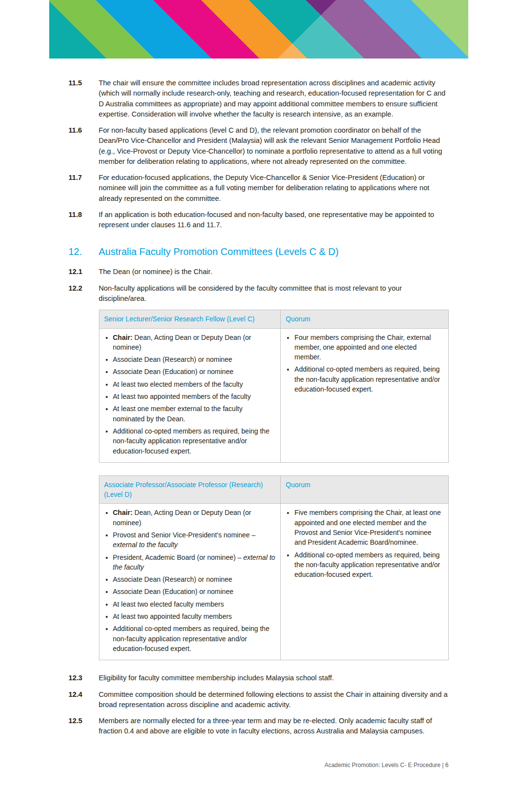11.5
The chair will ensure the committee includes broad representation across disciplines and academic activity (which will normally include research-only, teaching and research, education-focused representation for C and D Australia committees as appropriate) and may appoint additional committee members to ensure sufficient expertise. Consideration will involve whether the faculty is research intensive, as an example.
11.6
For non-faculty based applications (level C and D), the relevant promotion coordinator on behalf of the Dean/Pro Vice-Chancellor and President (Malaysia) will ask the relevant Senior Management Portfolio Head (e.g., Vice-Provost or Deputy Vice-Chancellor) to nominate a portfolio representative to attend as a full voting member for deliberation relating to applications, where not already represented on the committee.
11.7
For education-focused applications, the Deputy Vice-Chancellor & Senior Vice-President (Education) or nominee will join the committee as a full voting member for deliberation relating to applications where not already represented on the committee.
11.8
If an application is both education-focused and non-faculty based, one representative may be appointed to represent under clauses 11.6 and 11.7.
12. Australia Faculty Promotion Committees (Levels C & D)
12.1
The Dean (or nominee) is the Chair.
12.2
Non-faculty applications will be considered by the faculty committee that is most relevant to your discipline/area.
| Senior Lecturer/Senior Research Fellow (Level C) | Quorum |
| --- | --- |
| Chair: Dean, Acting Dean or Deputy Dean (or nominee) Associate Dean (Research) or nominee Associate Dean (Education) or nominee At least two elected members of the faculty At least two appointed members of the faculty At least one member external to the faculty nominated by the Dean. Additional co-opted members as required, being the non-faculty application representative and/or education-focused expert. | Four members comprising the Chair, external member, one appointed and one elected member. Additional co-opted members as required, being the non-faculty application representative and/or education-focused expert. |
| Associate Professor/Associate Professor (Research) (Level D) | Quorum |
| --- | --- |
| Chair: Dean, Acting Dean or Deputy Dean (or nominee) Provost and Senior Vice-President's nominee – external to the faculty President, Academic Board (or nominee) – external to the faculty Associate Dean (Research) or nominee Associate Dean (Education) or nominee At least two elected faculty members At least two appointed faculty members Additional co-opted members as required, being the non-faculty application representative and/or education-focused expert. | Five members comprising the Chair, at least one appointed and one elected member and the Provost and Senior Vice-President's nominee and President Academic Board/nominee. Additional co-opted members as required, being the non-faculty application representative and/or education-focused expert. |
12.3
Eligibility for faculty committee membership includes Malaysia school staff.
12.4
Committee composition should be determined following elections to assist the Chair in attaining diversity and a broad representation across discipline and academic activity.
12.5
Members are normally elected for a three-year term and may be re-elected. Only academic faculty staff of fraction 0.4 and above are eligible to vote in faculty elections, across Australia and Malaysia campuses.
Academic Promotion: Levels C- E Procedure | 6